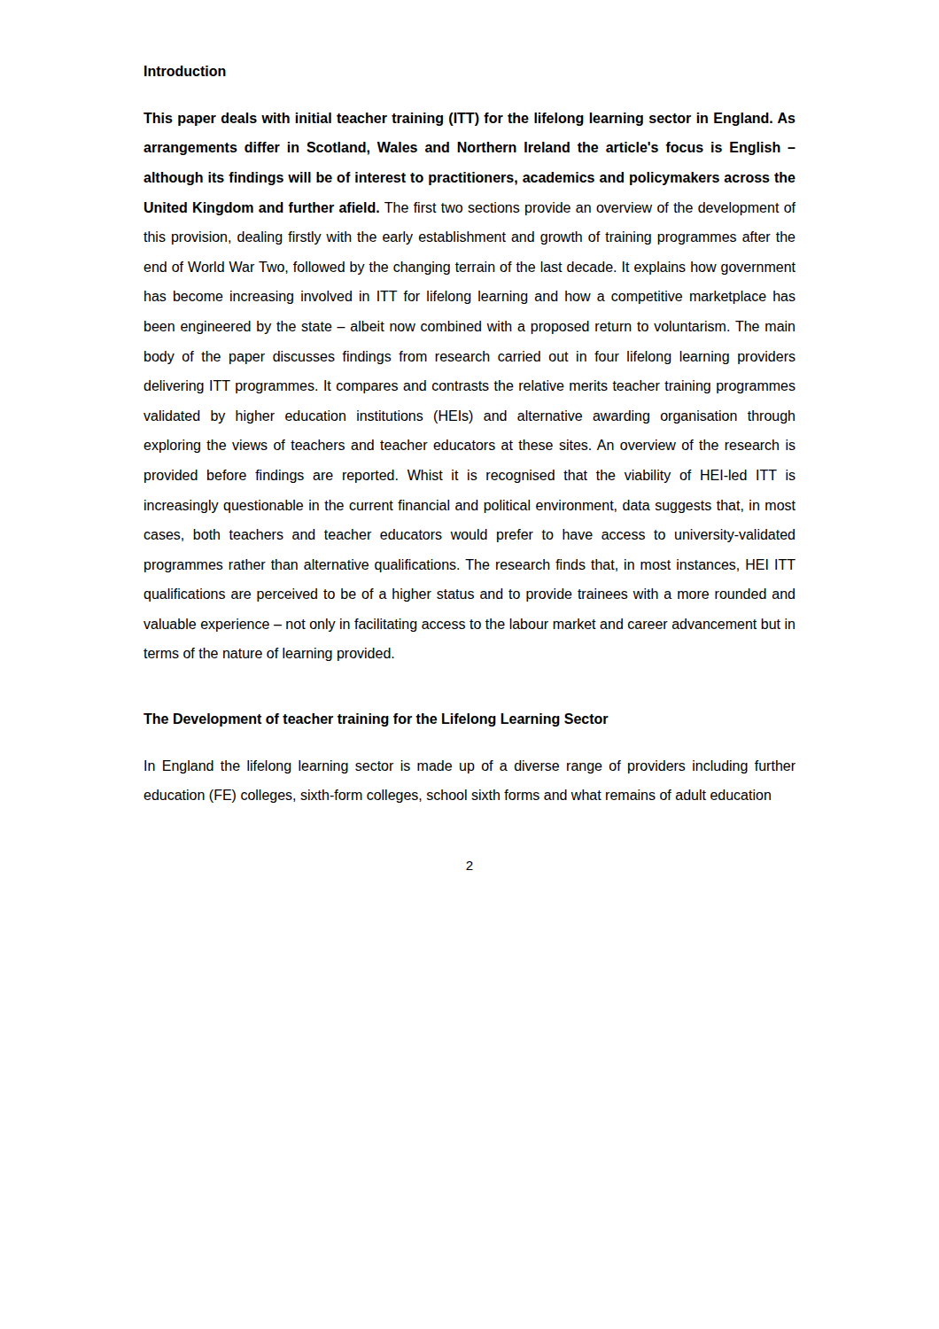Introduction
This paper deals with initial teacher training (ITT) for the lifelong learning sector in England. As arrangements differ in Scotland, Wales and Northern Ireland the article's focus is English – although its findings will be of interest to practitioners, academics and policymakers across the United Kingdom and further afield. The first two sections provide an overview of the development of this provision, dealing firstly with the early establishment and growth of training programmes after the end of World War Two, followed by the changing terrain of the last decade. It explains how government has become increasing involved in ITT for lifelong learning and how a competitive marketplace has been engineered by the state – albeit now combined with a proposed return to voluntarism. The main body of the paper discusses findings from research carried out in four lifelong learning providers delivering ITT programmes. It compares and contrasts the relative merits teacher training programmes validated by higher education institutions (HEIs) and alternative awarding organisation through exploring the views of teachers and teacher educators at these sites. An overview of the research is provided before findings are reported. Whist it is recognised that the viability of HEI-led ITT is increasingly questionable in the current financial and political environment, data suggests that, in most cases, both teachers and teacher educators would prefer to have access to university-validated programmes rather than alternative qualifications. The research finds that, in most instances, HEI ITT qualifications are perceived to be of a higher status and to provide trainees with a more rounded and valuable experience – not only in facilitating access to the labour market and career advancement but in terms of the nature of learning provided.
The Development of teacher training for the Lifelong Learning Sector
In England the lifelong learning sector is made up of a diverse range of providers including further education (FE) colleges, sixth-form colleges, school sixth forms and what remains of adult education
2